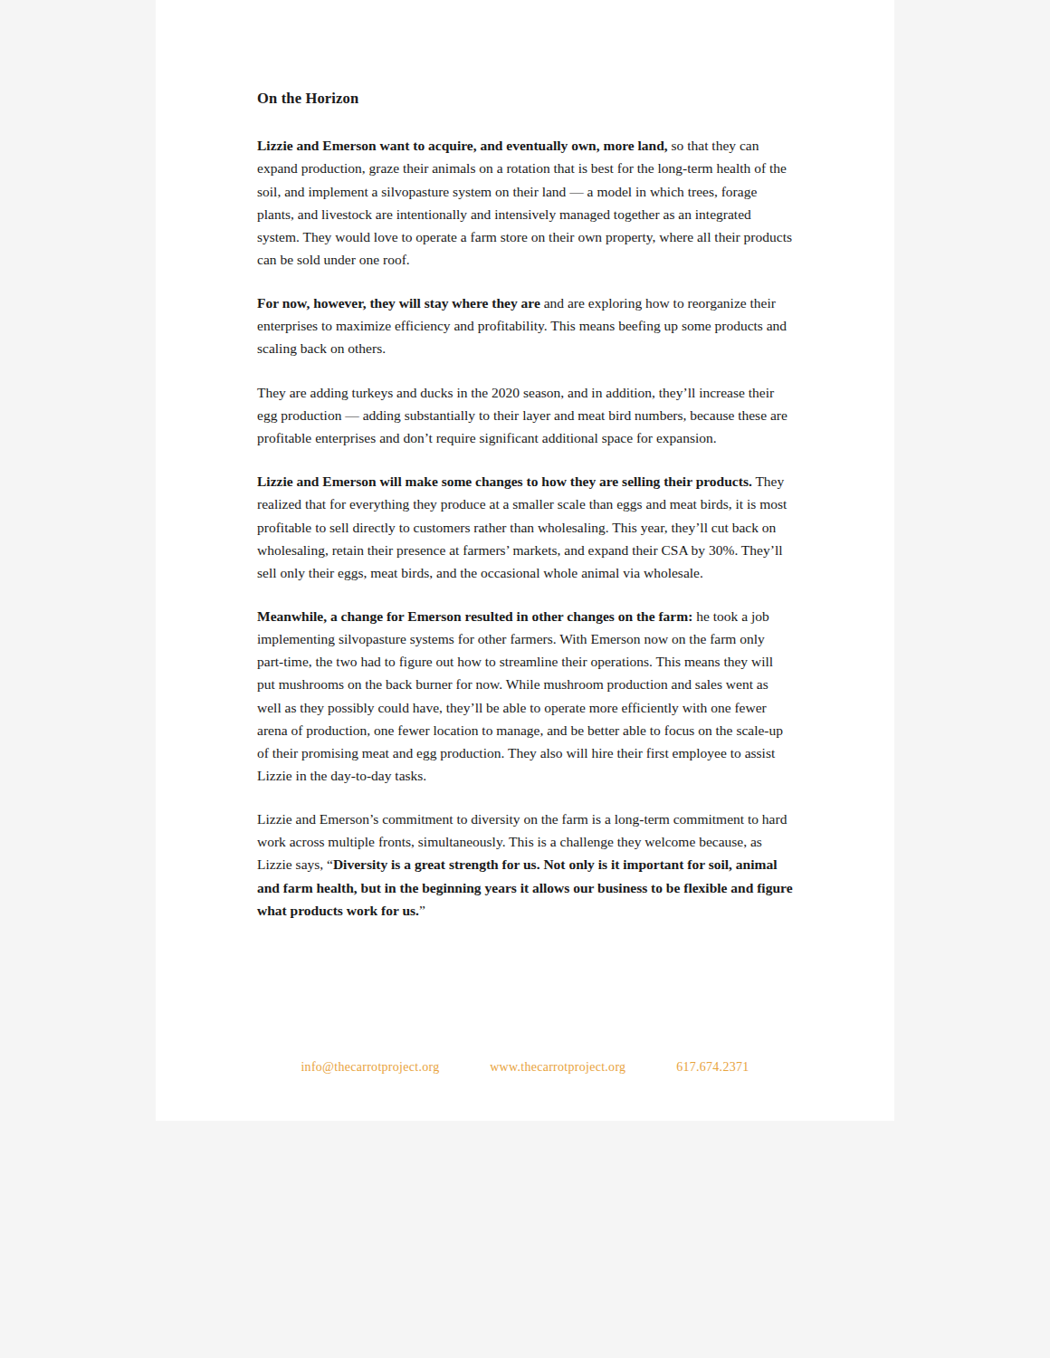On the Horizon
Lizzie and Emerson want to acquire, and eventually own, more land, so that they can expand production, graze their animals on a rotation that is best for the long-term health of the soil, and implement a silvopasture system on their land — a model in which trees, forage plants, and livestock are intentionally and intensively managed together as an integrated system. They would love to operate a farm store on their own property, where all their products can be sold under one roof.
For now, however, they will stay where they are and are exploring how to reorganize their enterprises to maximize efficiency and profitability. This means beefing up some products and scaling back on others.
They are adding turkeys and ducks in the 2020 season, and in addition, they’ll increase their egg production — adding substantially to their layer and meat bird numbers, because these are profitable enterprises and don’t require significant additional space for expansion.
Lizzie and Emerson will make some changes to how they are selling their products. They realized that for everything they produce at a smaller scale than eggs and meat birds, it is most profitable to sell directly to customers rather than wholesaling. This year, they’ll cut back on wholesaling, retain their presence at farmers’ markets, and expand their CSA by 30%. They’ll sell only their eggs, meat birds, and the occasional whole animal via wholesale.
Meanwhile, a change for Emerson resulted in other changes on the farm: he took a job implementing silvopasture systems for other farmers. With Emerson now on the farm only part-time, the two had to figure out how to streamline their operations. This means they will put mushrooms on the back burner for now. While mushroom production and sales went as well as they possibly could have, they’ll be able to operate more efficiently with one fewer arena of production, one fewer location to manage, and be better able to focus on the scale-up of their promising meat and egg production. They also will hire their first employee to assist Lizzie in the day-to-day tasks.
Lizzie and Emerson’s commitment to diversity on the farm is a long-term commitment to hard work across multiple fronts, simultaneously. This is a challenge they welcome because, as Lizzie says, “Diversity is a great strength for us. Not only is it important for soil, animal and farm health, but in the beginning years it allows our business to be flexible and figure what products work for us.”
info@thecarrotproject.org www.thecarrotproject.org 617.674.2371